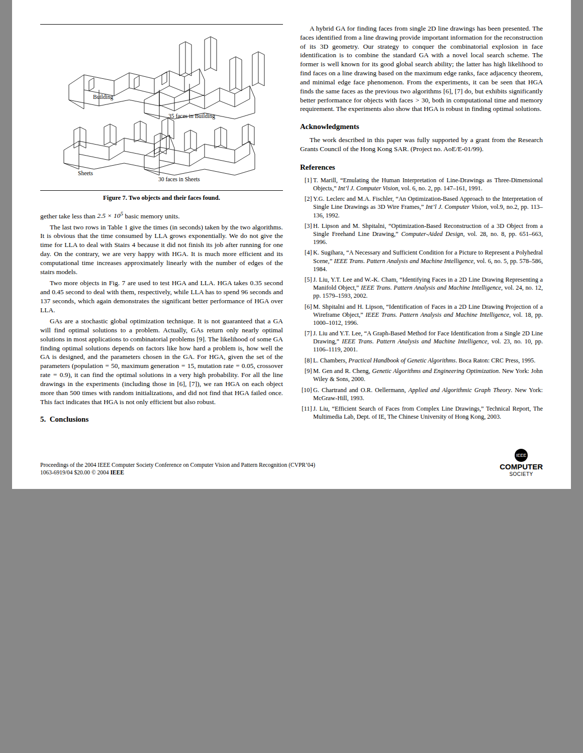Building 35 faces in Building Sheets 30 faces in Sheets
Figure 7. Two objects and their faces found.
gether take less than 2.5 × 105 basic memory units.
The last two rows in Table 1 give the times (in seconds) taken by the two algorithms. It is obvious that the time consumed by LLA grows exponentially. We do not give the time for LLA to deal with Stairs 4 because it did not finish its job after running for one day. On the contrary, we are very happy with HGA. It is much more efficient and its computational time increases approximately linearly with the number of edges of the stairs models.
Two more objects in Fig. 7 are used to test HGA and LLA. HGA takes 0.35 second and 0.45 second to deal with them, respectively, while LLA has to spend 96 seconds and 137 seconds, which again demonstrates the significant better performance of HGA over LLA.
GAs are a stochastic global optimization technique. It is not guaranteed that a GA will find optimal solutions to a problem. Actually, GAs return only nearly optimal solutions in most applications to combinatorial problems [9]. The likelihood of some GA finding optimal solutions depends on factors like how hard a problem is, how well the GA is designed, and the parameters chosen in the GA. For HGA, given the set of the parameters (population = 50, maximum generation = 15, mutation rate = 0.05, crossover rate = 0.9), it can find the optimal solutions in a very high probability. For all the line drawings in the experiments (including those in [6], [7]), we ran HGA on each object more than 500 times with random initializations, and did not find that HGA failed once. This fact indicates that HGA is not only efficient but also robust.
5. Conclusions
A hybrid GA for finding faces from single 2D line drawings has been presented. The faces identified from a line drawing provide important information for the reconstruction of its 3D geometry. Our strategy to conquer the combinatorial explosion in face identification is to combine the standard GA with a novel local search scheme. The former is well known for its good global search ability; the latter has high likelihood to find faces on a line drawing based on the maximum edge ranks, face adjacency theorem, and minimal edge face phenomenon. From the experiments, it can be seen that HGA finds the same faces as the previous two algorithms [6], [7] do, but exhibits significantly better performance for objects with faces > 30, both in computational time and memory requirement. The experiments also show that HGA is robust in finding optimal solutions.
Acknowledgments
The work described in this paper was fully supported by a grant from the Research Grants Council of the Hong Kong SAR. (Project no. AoE/E-01/99).
References
[1] T. Marill, “Emulating the Human Interpretation of Line-Drawings as Three-Dimensional Objects,” Int’l J. Computer Vision, vol. 6, no. 2, pp. 147–161, 1991.
[2] Y.G. Leclerc and M.A. Fischler, “An Optimization-Based Approach to the Interpretation of Single Line Drawings as 3D Wire Frames,” Int’l J. Computer Vision, vol.9, no.2, pp. 113–136, 1992.
[3] H. Lipson and M. Shpitalni, “Optimization-Based Reconstruction of a 3D Object from a Single Freehand Line Drawing,” Computer-Aided Design, vol. 28, no. 8, pp. 651–663, 1996.
[4] K. Sugihara, “A Necessary and Sufficient Condition for a Picture to Represent a Polyhedral Scene,” IEEE Trans. Pattern Analysis and Machine Intelligence, vol. 6, no. 5, pp. 578–586, 1984.
[5] J. Liu, Y.T. Lee and W.-K. Cham, “Identifying Faces in a 2D Line Drawing Representing a Manifold Object,” IEEE Trans. Pattern Analysis and Machine Intelligence, vol. 24, no. 12, pp. 1579–1593, 2002.
[6] M. Shpitalni and H. Lipson, “Identification of Faces in a 2D Line Drawing Projection of a Wireframe Object,” IEEE Trans. Pattern Analysis and Machine Intelligence, vol. 18, pp. 1000–1012, 1996.
[7] J. Liu and Y.T. Lee, “A Graph-Based Method for Face Identification from a Single 2D Line Drawing,” IEEE Trans. Pattern Analysis and Machine Intelligence, vol. 23, no. 10, pp. 1106–1119, 2001.
[8] L. Chambers, Practical Handbook of Genetic Algorithms. Boca Raton: CRC Press, 1995.
[9] M. Gen and R. Cheng, Genetic Algorithms and Engineering Optimization. New York: John Wiley & Sons, 2000.
[10] G. Chartrand and O.R. Oellermann, Applied and Algorithmic Graph Theory. New York: McGraw-Hill, 1993.
[11] J. Liu, “Efficient Search of Faces from Complex Line Drawings,” Technical Report, The Multimedia Lab, Dept. of IE, The Chinese University of Hong Kong, 2003.
Proceedings of the 2004 IEEE Computer Society Conference on Computer Vision and Pattern Recognition (CVPR’04)
1063-6919/04 $20.00 © 2004 IEEE
IEEE
COMPUTERSOCIETY